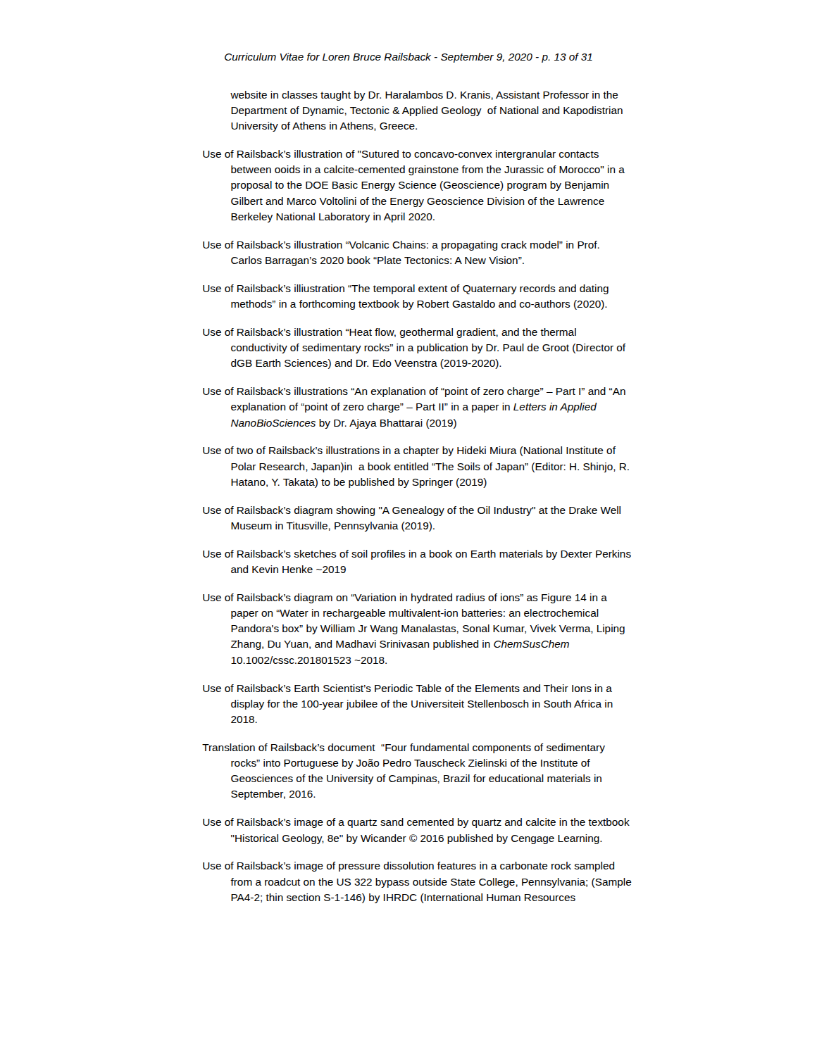Curriculum Vitae for Loren Bruce Railsback - September 9, 2020 - p. 13 of 31
website in classes taught by Dr. Haralambos D. Kranis, Assistant Professor in the Department of Dynamic, Tectonic & Applied Geology of National and Kapodistrian University of Athens in Athens, Greece.
Use of Railsback’s illustration of "Sutured to concavo-convex intergranular contacts between ooids in a calcite-cemented grainstone from the Jurassic of Morocco" in a proposal to the DOE Basic Energy Science (Geoscience) program by Benjamin Gilbert and Marco Voltolini of the Energy Geoscience Division of the Lawrence Berkeley National Laboratory in April 2020.
Use of Railsback’s illustration “Volcanic Chains: a propagating crack model” in Prof. Carlos Barragan’s 2020 book “Plate Tectonics: A New Vision”.
Use of Railsback’s illiustration “The temporal extent of Quaternary records and dating methods” in a forthcoming textbook by Robert Gastaldo and co-authors (2020).
Use of Railsback’s illustration “Heat flow, geothermal gradient, and the thermal conductivity of sedimentary rocks” in a publication by Dr. Paul de Groot (Director of dGB Earth Sciences) and Dr. Edo Veenstra (2019-2020).
Use of Railsback’s illustrations “An explanation of “point of zero charge” – Part I” and “An explanation of “point of zero charge” – Part II” in a paper in Letters in Applied NanoBioSciences by Dr. Ajaya Bhattarai (2019)
Use of two of Railsback’s illustrations in a chapter by Hideki Miura (National Institute of Polar Research, Japan)in a book entitled “The Soils of Japan” (Editor: H. Shinjo, R. Hatano, Y. Takata) to be published by Springer (2019)
Use of Railsback’s diagram showing "A Genealogy of the Oil Industry" at the Drake Well Museum in Titusville, Pennsylvania (2019).
Use of Railsback’s sketches of soil profiles in a book on Earth materials by Dexter Perkins and Kevin Henke ~2019
Use of Railsback’s diagram on “Variation in hydrated radius of ions” as Figure 14 in a paper on “Water in rechargeable multivalent-ion batteries: an electrochemical Pandora's box” by William Jr Wang Manalastas, Sonal Kumar, Vivek Verma, Liping Zhang, Du Yuan, and Madhavi Srinivasan published in ChemSusChem 10.1002/cssc.201801523 ~2018.
Use of Railsback’s Earth Scientist’s Periodic Table of the Elements and Their Ions in a display for the 100-year jubilee of the Universiteit Stellenbosch in South Africa in 2018.
Translation of Railsback’s document “Four fundamental components of sedimentary rocks” into Portuguese by João Pedro Tauscheck Zielinski of the Institute of Geosciences of the University of Campinas, Brazil for educational materials in September, 2016.
Use of Railsback’s image of a quartz sand cemented by quartz and calcite in the textbook "Historical Geology, 8e" by Wicander © 2016 published by Cengage Learning.
Use of Railsback’s image of pressure dissolution features in a carbonate rock sampled from a roadcut on the US 322 bypass outside State College, Pennsylvania; (Sample PA4-2; thin section S-1-146) by IHRDC (International Human Resources